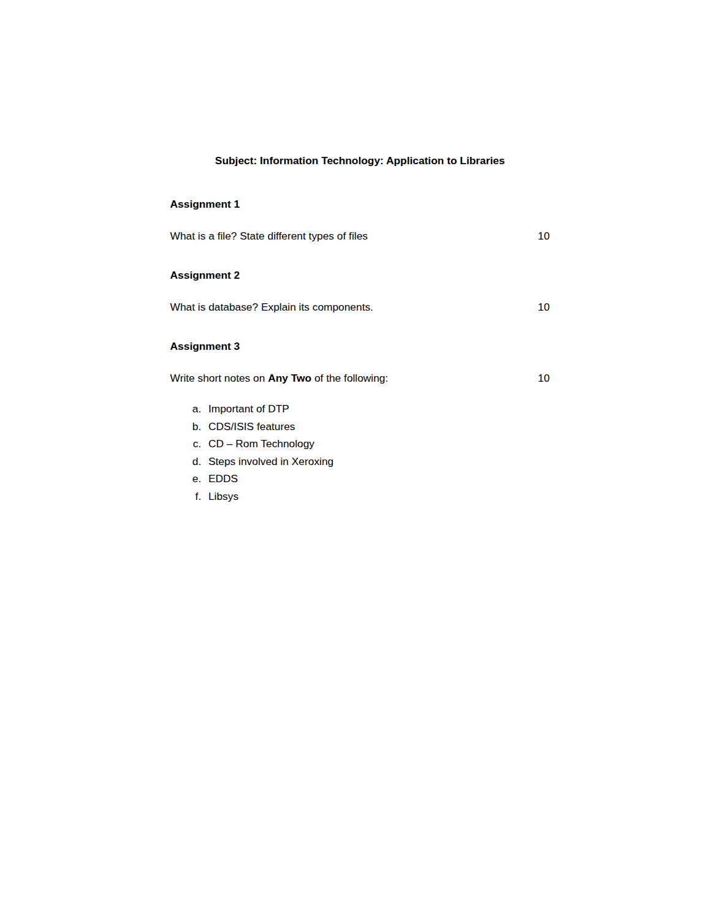Subject: Information Technology: Application to Libraries
Assignment 1
What is a file? State different types of files 10
Assignment 2
What is database? Explain its components. 10
Assignment 3
Write short notes on Any Two of the following: 10
Important of DTP
CDS/ISIS features
CD – Rom Technology
Steps involved in Xeroxing
EDDS
Libsys